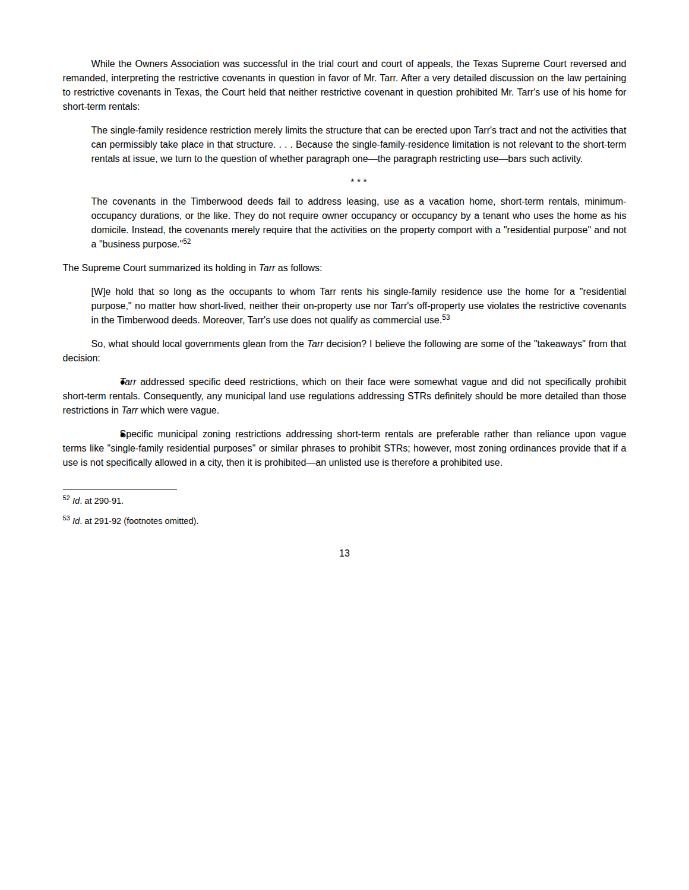While the Owners Association was successful in the trial court and court of appeals, the Texas Supreme Court reversed and remanded, interpreting the restrictive covenants in question in favor of Mr. Tarr. After a very detailed discussion on the law pertaining to restrictive covenants in Texas, the Court held that neither restrictive covenant in question prohibited Mr. Tarr's use of his home for short-term rentals:
The single-family residence restriction merely limits the structure that can be erected upon Tarr's tract and not the activities that can permissibly take place in that structure. . . . Because the single-family-residence limitation is not relevant to the short-term rentals at issue, we turn to the question of whether paragraph one—the paragraph restricting use—bars such activity.
* * *
The covenants in the Timberwood deeds fail to address leasing, use as a vacation home, short-term rentals, minimum-occupancy durations, or the like. They do not require owner occupancy or occupancy by a tenant who uses the home as his domicile. Instead, the covenants merely require that the activities on the property comport with a "residential purpose" and not a "business purpose."52
The Supreme Court summarized its holding in Tarr as follows:
[W]e hold that so long as the occupants to whom Tarr rents his single-family residence use the home for a "residential purpose," no matter how short-lived, neither their on-property use nor Tarr's off-property use violates the restrictive covenants in the Timberwood deeds. Moreover, Tarr's use does not qualify as commercial use.53
So, what should local governments glean from the Tarr decision? I believe the following are some of the "takeaways" from that decision:
●Tarr addressed specific deed restrictions, which on their face were somewhat vague and did not specifically prohibit short-term rentals. Consequently, any municipal land use regulations addressing STRs definitely should be more detailed than those restrictions in Tarr which were vague.
●Specific municipal zoning restrictions addressing short-term rentals are preferable rather than reliance upon vague terms like "single-family residential purposes" or similar phrases to prohibit STRs; however, most zoning ordinances provide that if a use is not specifically allowed in a city, then it is prohibited—an unlisted use is therefore a prohibited use.
52 Id. at 290-91.
53 Id. at 291-92 (footnotes omitted).
13